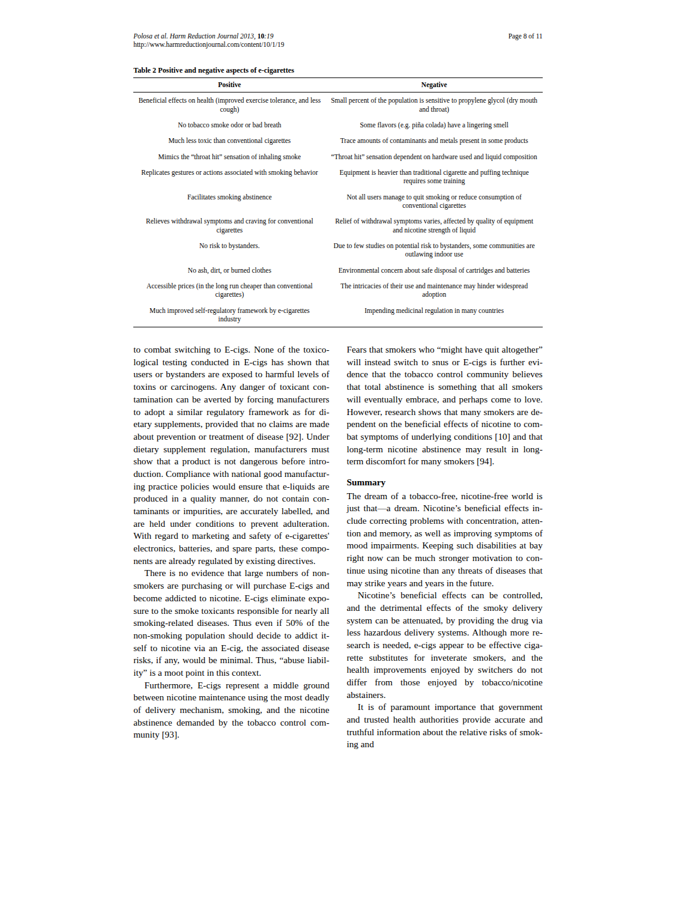Polosa et al. Harm Reduction Journal 2013, 10:19
http://www.harmreductionjournal.com/content/10/1/19
Page 8 of 11
Table 2 Positive and negative aspects of e-cigarettes
| Positive | Negative |
| --- | --- |
| Beneficial effects on health (improved exercise tolerance, and less cough) | Small percent of the population is sensitive to propylene glycol (dry mouth and throat) |
| No tobacco smoke odor or bad breath | Some flavors (e.g. piña colada) have a lingering smell |
| Much less toxic than conventional cigarettes | Trace amounts of contaminants and metals present in some products |
| Mimics the “throat hit” sensation of inhaling smoke | “Throat hit” sensation dependent on hardware used and liquid composition |
| Replicates gestures or actions associated with smoking behavior | Equipment is heavier than traditional cigarette and puffing technique requires some training |
| Facilitates smoking abstinence | Not all users manage to quit smoking or reduce consumption of conventional cigarettes |
| Relieves withdrawal symptoms and craving for conventional cigarettes | Relief of withdrawal symptoms varies, affected by quality of equipment and nicotine strength of liquid |
| No risk to bystanders. | Due to few studies on potential risk to bystanders, some communities are outlawing indoor use |
| No ash, dirt, or burned clothes | Environmental concern about safe disposal of cartridges and batteries |
| Accessible prices (in the long run cheaper than conventional cigarettes) | The intricacies of their use and maintenance may hinder widespread adoption |
| Much improved self-regulatory framework by e-cigarettes industry | Impending medicinal regulation in many countries |
to combat switching to E-cigs. None of the toxicological testing conducted in E-cigs has shown that users or bystanders are exposed to harmful levels of toxins or carcinogens. Any danger of toxicant contamination can be averted by forcing manufacturers to adopt a similar regulatory framework as for dietary supplements, provided that no claims are made about prevention or treatment of disease [92]. Under dietary supplement regulation, manufacturers must show that a product is not dangerous before introduction. Compliance with national good manufacturing practice policies would ensure that e-liquids are produced in a quality manner, do not contain contaminants or impurities, are accurately labelled, and are held under conditions to prevent adulteration. With regard to marketing and safety of e-cigarettes' electronics, batteries, and spare parts, these components are already regulated by existing directives.
There is no evidence that large numbers of non-smokers are purchasing or will purchase E-cigs and become addicted to nicotine. E-cigs eliminate exposure to the smoke toxicants responsible for nearly all smoking-related diseases. Thus even if 50% of the non-smoking population should decide to addict itself to nicotine via an E-cig, the associated disease risks, if any, would be minimal. Thus, “abuse liability” is a moot point in this context.
Furthermore, E-cigs represent a middle ground between nicotine maintenance using the most deadly of delivery mechanism, smoking, and the nicotine abstinence demanded by the tobacco control community [93].
Fears that smokers who “might have quit altogether” will instead switch to snus or E-cigs is further evidence that the tobacco control community believes that total abstinence is something that all smokers will eventually embrace, and perhaps come to love. However, research shows that many smokers are dependent on the beneficial effects of nicotine to combat symptoms of underlying conditions [10] and that long-term nicotine abstinence may result in long-term discomfort for many smokers [94].
Summary
The dream of a tobacco-free, nicotine-free world is just that—a dream. Nicotine’s beneficial effects include correcting problems with concentration, attention and memory, as well as improving symptoms of mood impairments. Keeping such disabilities at bay right now can be much stronger motivation to continue using nicotine than any threats of diseases that may strike years and years in the future.
Nicotine’s beneficial effects can be controlled, and the detrimental effects of the smoky delivery system can be attenuated, by providing the drug via less hazardous delivery systems. Although more research is needed, e-cigs appear to be effective cigarette substitutes for inveterate smokers, and the health improvements enjoyed by switchers do not differ from those enjoyed by tobacco/nicotine abstainers.
It is of paramount importance that government and trusted health authorities provide accurate and truthful information about the relative risks of smoking and